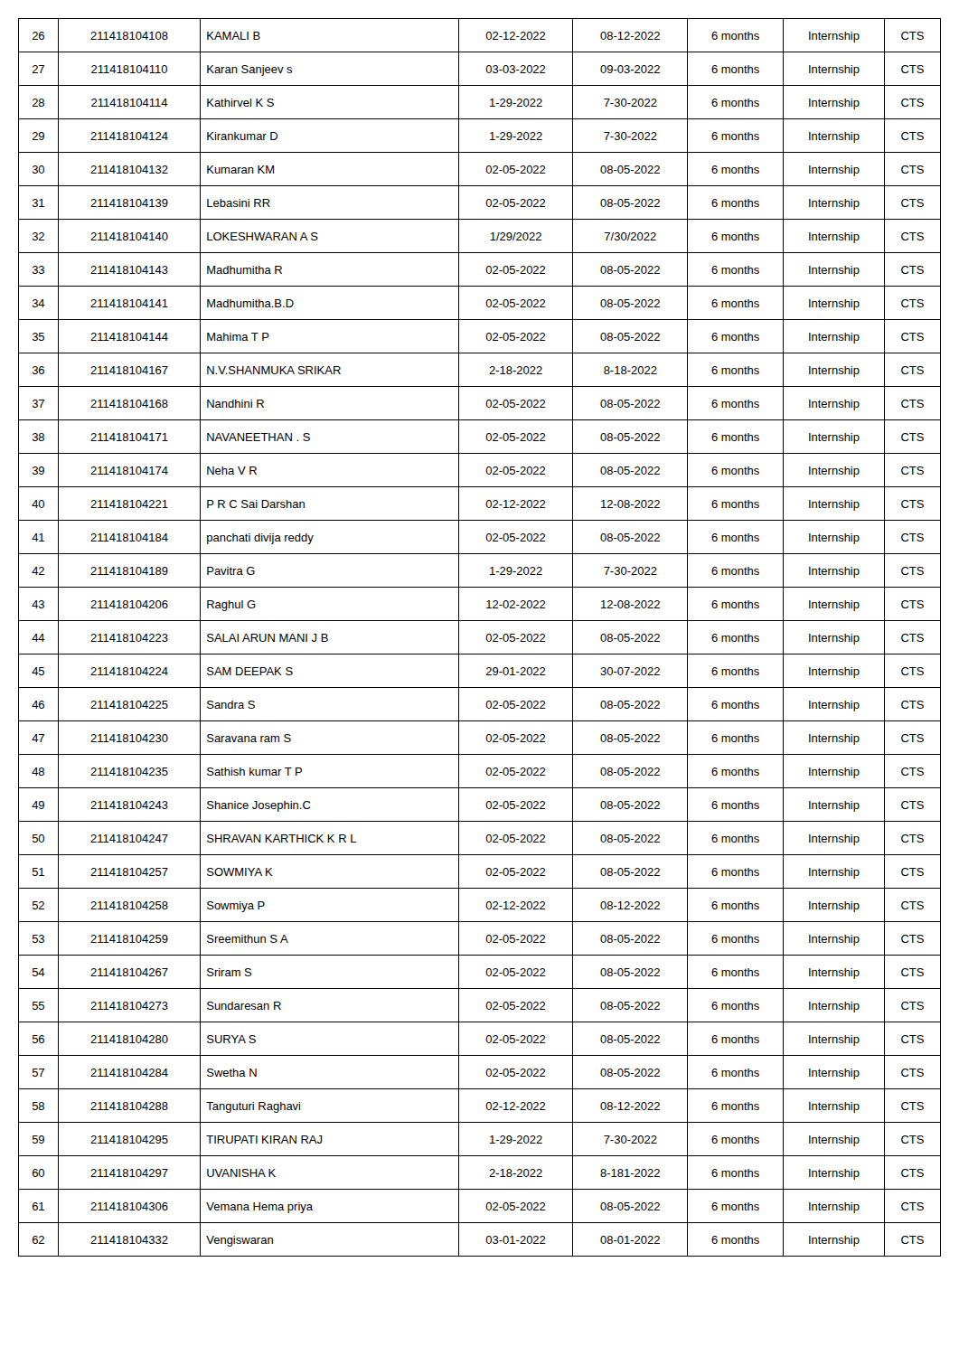| 26 | 211418104108 | KAMALI B | 02-12-2022 | 08-12-2022 | 6 months | Internship | CTS |
| 27 | 211418104110 | Karan Sanjeev s | 03-03-2022 | 09-03-2022 | 6 months | Internship | CTS |
| 28 | 211418104114 | Kathirvel K S | 1-29-2022 | 7-30-2022 | 6 months | Internship | CTS |
| 29 | 211418104124 | Kirankumar D | 1-29-2022 | 7-30-2022 | 6 months | Internship | CTS |
| 30 | 211418104132 | Kumaran KM | 02-05-2022 | 08-05-2022 | 6 months | Internship | CTS |
| 31 | 211418104139 | Lebasini RR | 02-05-2022 | 08-05-2022 | 6 months | Internship | CTS |
| 32 | 211418104140 | LOKESHWARAN A S | 1/29/2022 | 7/30/2022 | 6 months | Internship | CTS |
| 33 | 211418104143 | Madhumitha R | 02-05-2022 | 08-05-2022 | 6 months | Internship | CTS |
| 34 | 211418104141 | Madhumitha.B.D | 02-05-2022 | 08-05-2022 | 6 months | Internship | CTS |
| 35 | 211418104144 | Mahima T P | 02-05-2022 | 08-05-2022 | 6 months | Internship | CTS |
| 36 | 211418104167 | N.V.SHANMUKA SRIKAR | 2-18-2022 | 8-18-2022 | 6 months | Internship | CTS |
| 37 | 211418104168 | Nandhini R | 02-05-2022 | 08-05-2022 | 6 months | Internship | CTS |
| 38 | 211418104171 | NAVANEETHAN . S | 02-05-2022 | 08-05-2022 | 6 months | Internship | CTS |
| 39 | 211418104174 | Neha V R | 02-05-2022 | 08-05-2022 | 6 months | Internship | CTS |
| 40 | 211418104221 | P R C Sai Darshan | 02-12-2022 | 12-08-2022 | 6 months | Internship | CTS |
| 41 | 211418104184 | panchati divija reddy | 02-05-2022 | 08-05-2022 | 6 months | Internship | CTS |
| 42 | 211418104189 | Pavitra G | 1-29-2022 | 7-30-2022 | 6 months | Internship | CTS |
| 43 | 211418104206 | Raghul G | 12-02-2022 | 12-08-2022 | 6 months | Internship | CTS |
| 44 | 211418104223 | SALAI ARUN MANI J B | 02-05-2022 | 08-05-2022 | 6 months | Internship | CTS |
| 45 | 211418104224 | SAM DEEPAK S | 29-01-2022 | 30-07-2022 | 6 months | Internship | CTS |
| 46 | 211418104225 | Sandra S | 02-05-2022 | 08-05-2022 | 6 months | Internship | CTS |
| 47 | 211418104230 | Saravana ram S | 02-05-2022 | 08-05-2022 | 6 months | Internship | CTS |
| 48 | 211418104235 | Sathish kumar T P | 02-05-2022 | 08-05-2022 | 6 months | Internship | CTS |
| 49 | 211418104243 | Shanice Josephin.C | 02-05-2022 | 08-05-2022 | 6 months | Internship | CTS |
| 50 | 211418104247 | SHRAVAN KARTHICK K R L | 02-05-2022 | 08-05-2022 | 6 months | Internship | CTS |
| 51 | 211418104257 | SOWMIYA K | 02-05-2022 | 08-05-2022 | 6 months | Internship | CTS |
| 52 | 211418104258 | Sowmiya P | 02-12-2022 | 08-12-2022 | 6 months | Internship | CTS |
| 53 | 211418104259 | Sreemithun S A | 02-05-2022 | 08-05-2022 | 6 months | Internship | CTS |
| 54 | 211418104267 | Sriram S | 02-05-2022 | 08-05-2022 | 6 months | Internship | CTS |
| 55 | 211418104273 | Sundaresan R | 02-05-2022 | 08-05-2022 | 6 months | Internship | CTS |
| 56 | 211418104280 | SURYA S | 02-05-2022 | 08-05-2022 | 6 months | Internship | CTS |
| 57 | 211418104284 | Swetha N | 02-05-2022 | 08-05-2022 | 6 months | Internship | CTS |
| 58 | 211418104288 | Tanguturi Raghavi | 02-12-2022 | 08-12-2022 | 6 months | Internship | CTS |
| 59 | 211418104295 | TIRUPATI KIRAN RAJ | 1-29-2022 | 7-30-2022 | 6 months | Internship | CTS |
| 60 | 211418104297 | UVANISHA K | 2-18-2022 | 8-181-2022 | 6 months | Internship | CTS |
| 61 | 211418104306 | Vemana Hema priya | 02-05-2022 | 08-05-2022 | 6 months | Internship | CTS |
| 62 | 211418104332 | Vengiswaran | 03-01-2022 | 08-01-2022 | 6 months | Internship | CTS |